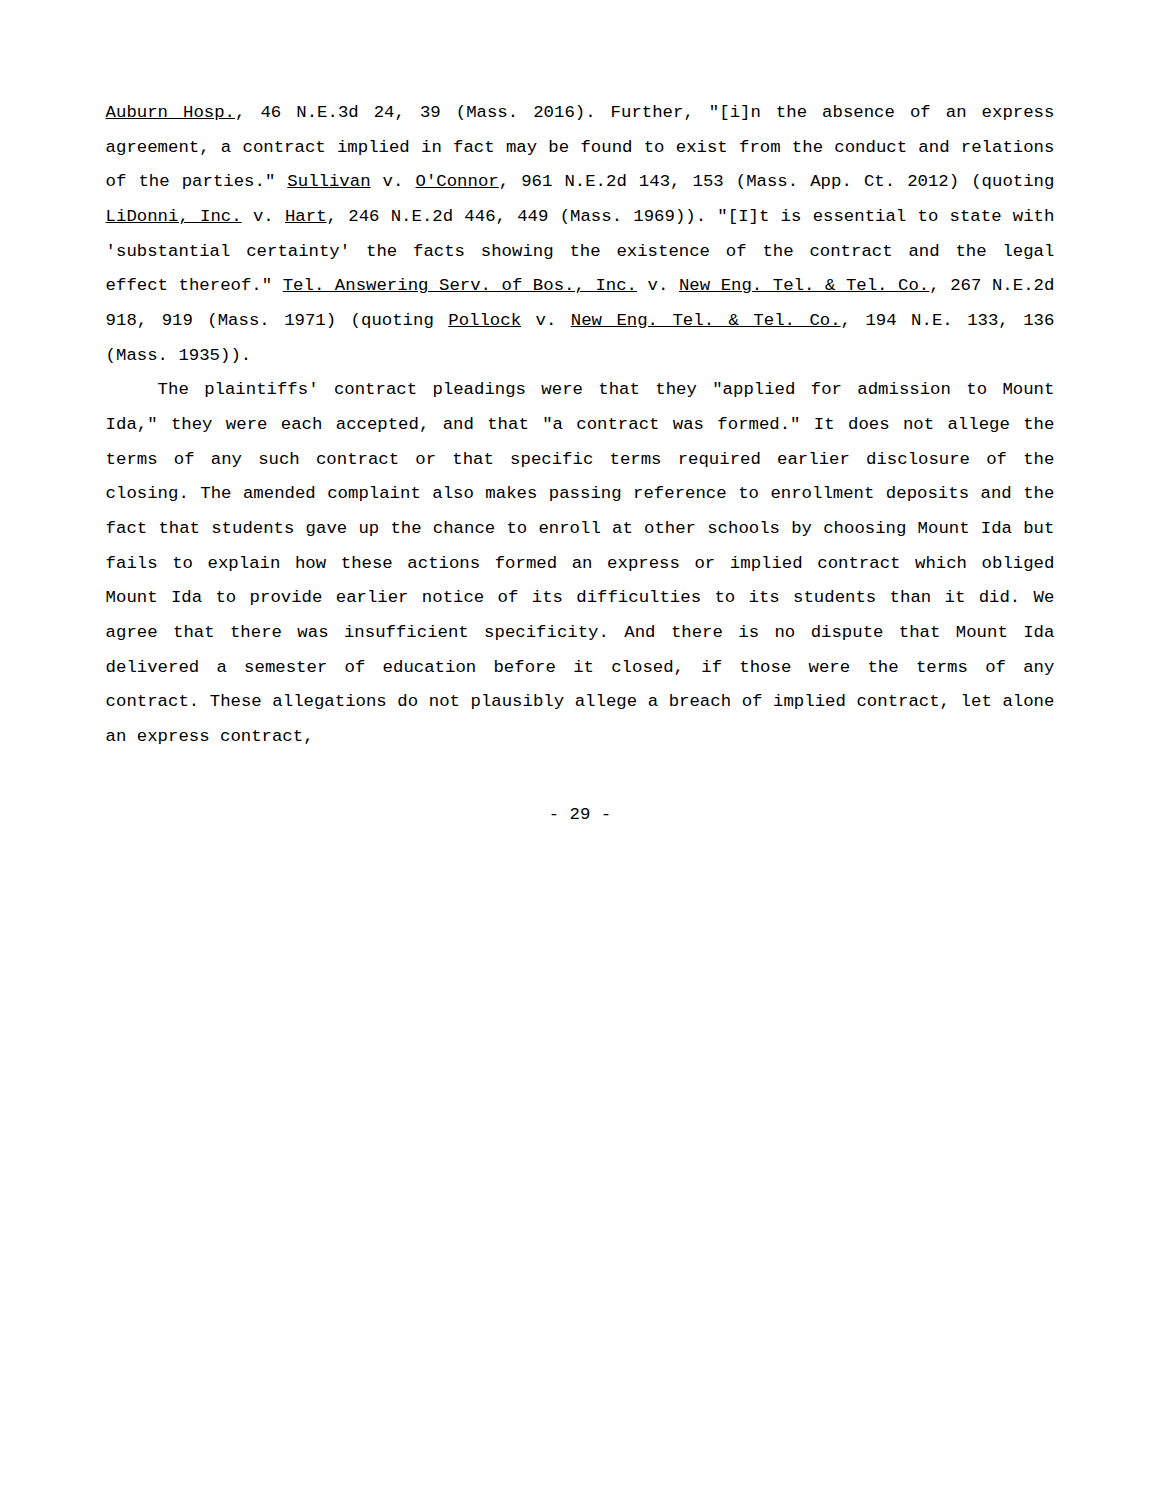Auburn Hosp., 46 N.E.3d 24, 39 (Mass. 2016). Further, "[i]n the absence of an express agreement, a contract implied in fact may be found to exist from the conduct and relations of the parties." Sullivan v. O'Connor, 961 N.E.2d 143, 153 (Mass. App. Ct. 2012) (quoting LiDonni, Inc. v. Hart, 246 N.E.2d 446, 449 (Mass. 1969)). "[I]t is essential to state with 'substantial certainty' the facts showing the existence of the contract and the legal effect thereof." Tel. Answering Serv. of Bos., Inc. v. New Eng. Tel. & Tel. Co., 267 N.E.2d 918, 919 (Mass. 1971) (quoting Pollock v. New Eng. Tel. & Tel. Co., 194 N.E. 133, 136 (Mass. 1935)).
The plaintiffs' contract pleadings were that they "applied for admission to Mount Ida," they were each accepted, and that "a contract was formed." It does not allege the terms of any such contract or that specific terms required earlier disclosure of the closing. The amended complaint also makes passing reference to enrollment deposits and the fact that students gave up the chance to enroll at other schools by choosing Mount Ida but fails to explain how these actions formed an express or implied contract which obliged Mount Ida to provide earlier notice of its difficulties to its students than it did. We agree that there was insufficient specificity. And there is no dispute that Mount Ida delivered a semester of education before it closed, if those were the terms of any contract. These allegations do not plausibly allege a breach of implied contract, let alone an express contract,
- 29 -